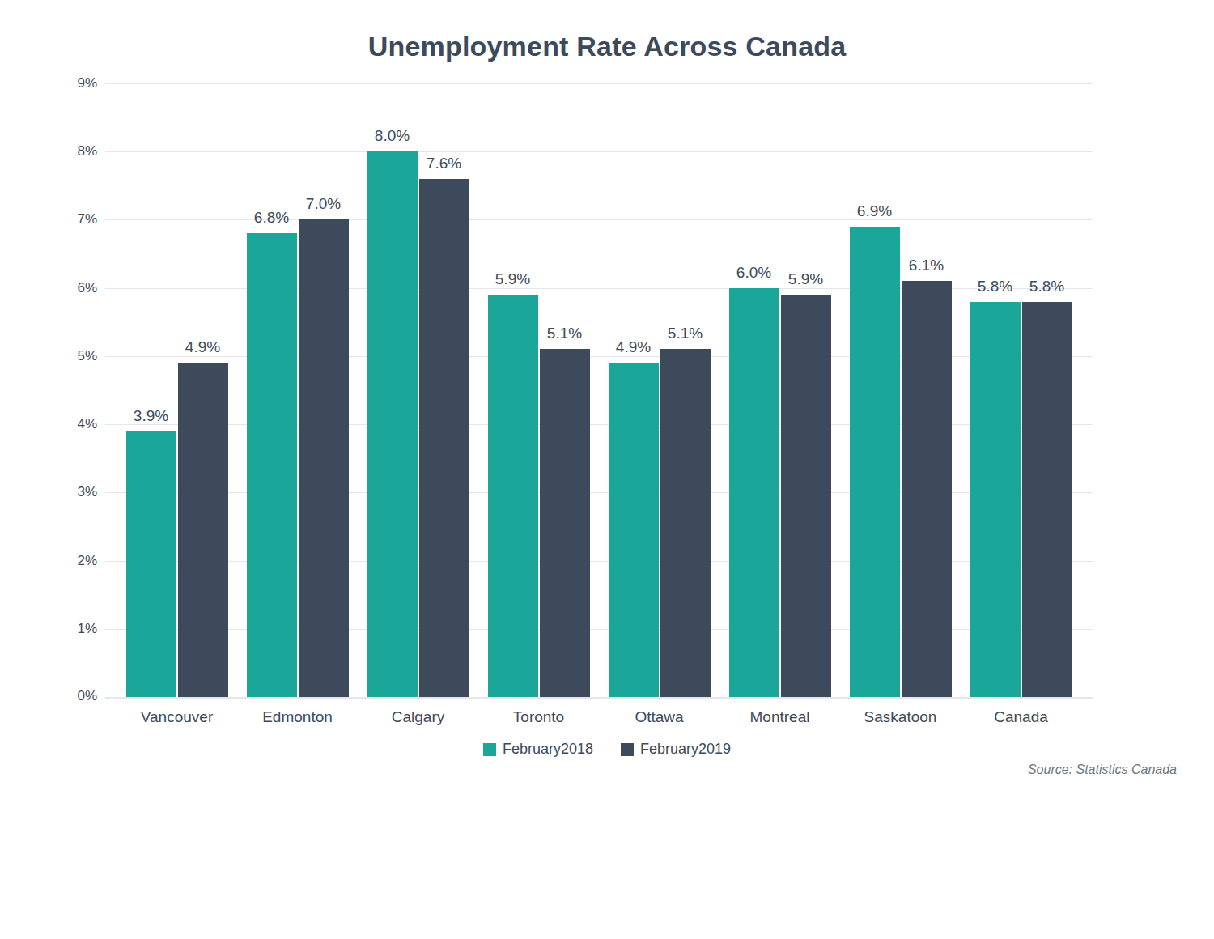Unemployment Rate Across Canada
9%
8%
7%
6%
5%
4%
3%
2%
1%
0%
3.9%
4.9%
6.8%
7.0%
8.0%
7.6%
5.9%
5.1%
4.9%
5.1%
6.0%
5.9%
6.9%
6.1%
5.8%
5.8%
Vancouver
Edmonton
Calgary
Toronto
Ottawa
Montreal
Saskatoon
Canada
February2018
February2019
Source: Statistics Canada